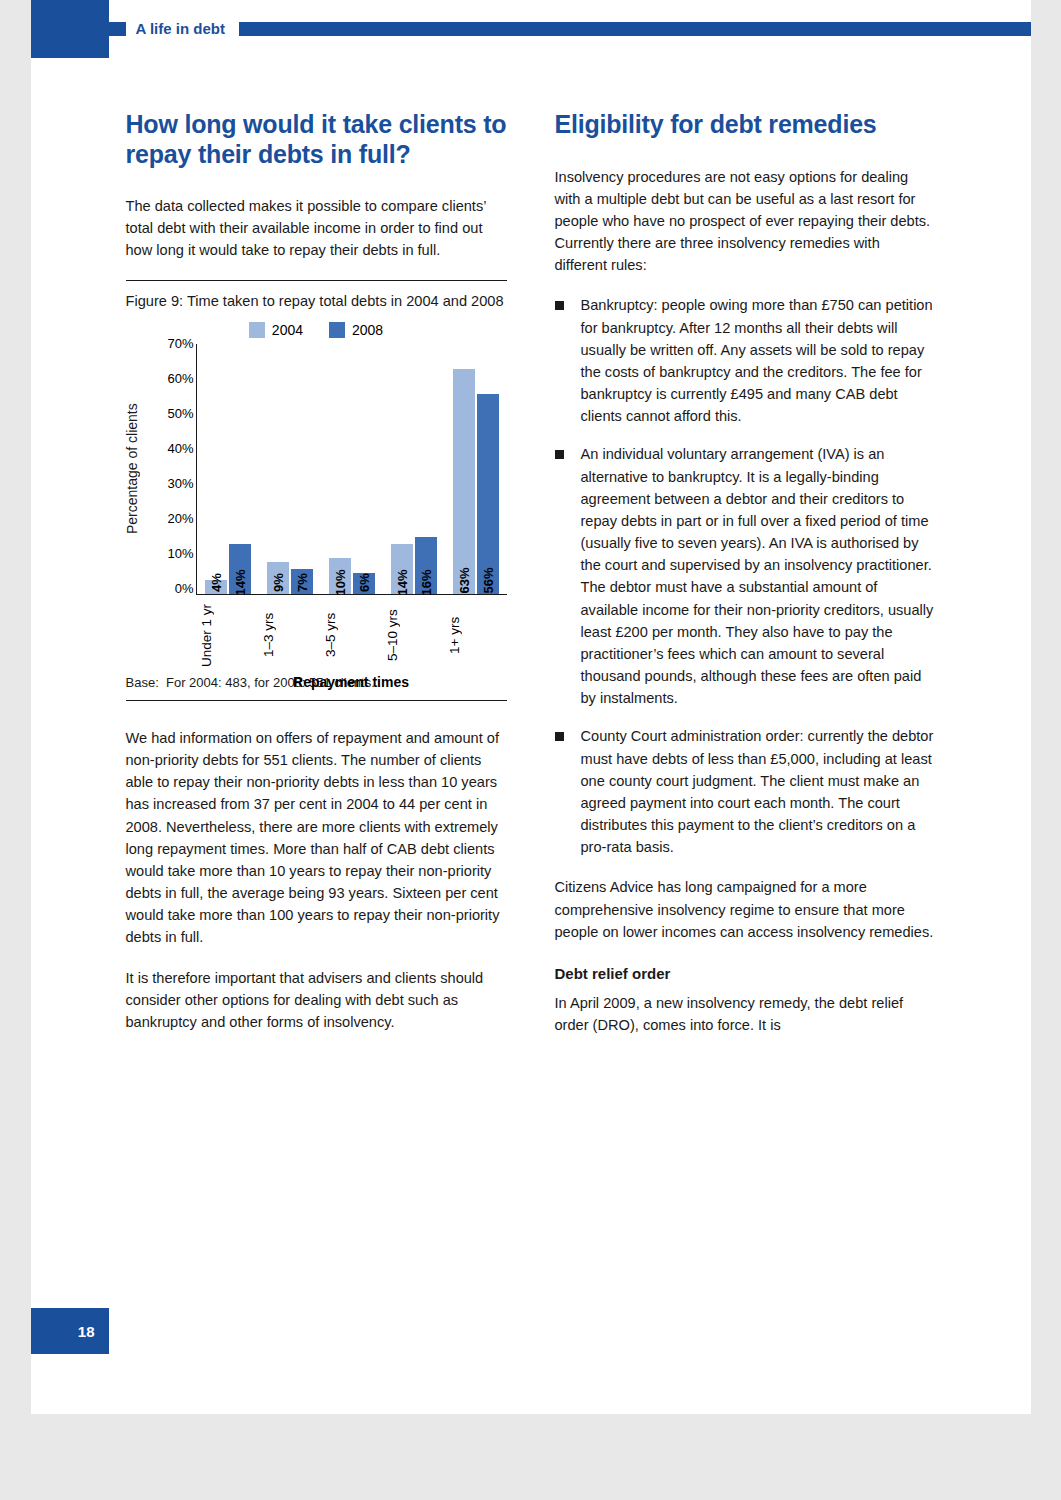A life in debt
How long would it take clients to repay their debts in full?
The data collected makes it possible to compare clients’ total debt with their available income in order to find out how long it would take to repay their debts in full.
Figure 9: Time taken to repay total debts in 2004 and 2008
2004 2008
Percentage of clients
70%
60%
50%
40%
30%
20%
10%
0%
4%
14%
9%
7%
10%
6%
14%
16%
63%
56%
Under 1 yr
1–3 yrs
3–5 yrs
5–10 yrs
1+ yrs
Repayment times
Base: For 2004: 483, for 2008: 551 clients.
We had information on offers of repayment and amount of non-priority debts for 551 clients. The number of clients able to repay their non-priority debts in less than 10 years has increased from 37 per cent in 2004 to 44 per cent in 2008. Nevertheless, there are more clients with extremely long repayment times. More than half of CAB debt clients would take more than 10 years to repay their non-priority debts in full, the average being 93 years. Sixteen per cent would take more than 100 years to repay their non-priority debts in full.
It is therefore important that advisers and clients should consider other options for dealing with debt such as bankruptcy and other forms of insolvency.
Eligibility for debt remedies
Insolvency procedures are not easy options for dealing with a multiple debt but can be useful as a last resort for people who have no prospect of ever repaying their debts. Currently there are three insolvency remedies with different rules:
Bankruptcy: people owing more than £750 can petition for bankruptcy. After 12 months all their debts will usually be written off. Any assets will be sold to repay the costs of bankruptcy and the creditors. The fee for bankruptcy is currently £495 and many CAB debt clients cannot afford this.
An individual voluntary arrangement (IVA) is an alternative to bankruptcy. It is a legally-binding agreement between a debtor and their creditors to repay debts in part or in full over a fixed period of time (usually five to seven years). An IVA is authorised by the court and supervised by an insolvency practitioner. The debtor must have a substantial amount of available income for their non-priority creditors, usually least £200 per month. They also have to pay the practitioner’s fees which can amount to several thousand pounds, although these fees are often paid by instalments.
County Court administration order: currently the debtor must have debts of less than £5,000, including at least one county court judgment. The client must make an agreed payment into court each month. The court distributes this payment to the client’s creditors on a pro-rata basis.
Citizens Advice has long campaigned for a more comprehensive insolvency regime to ensure that more people on lower incomes can access insolvency remedies.
Debt relief order
In April 2009, a new insolvency remedy, the debt relief order (DRO), comes into force. It is
18